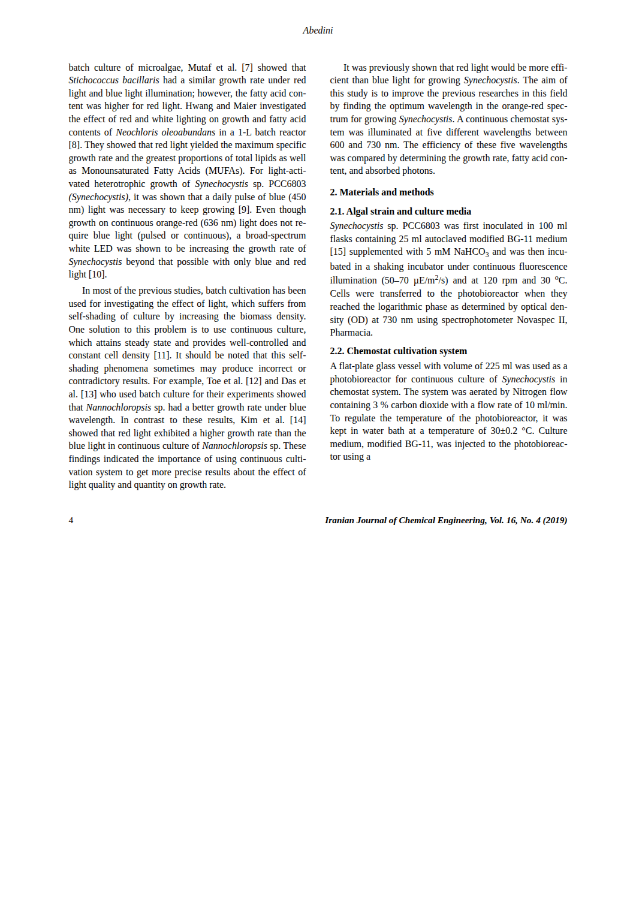Abedini
batch culture of microalgae, Mutaf et al. [7] showed that Stichococcus bacillaris had a similar growth rate under red light and blue light illumination; however, the fatty acid content was higher for red light. Hwang and Maier investigated the effect of red and white lighting on growth and fatty acid contents of Neochloris oleoabundans in a 1-L batch reactor [8]. They showed that red light yielded the maximum specific growth rate and the greatest proportions of total lipids as well as Monounsaturated Fatty Acids (MUFAs). For light-activated heterotrophic growth of Synechocystis sp. PCC6803 (Synechocystis), it was shown that a daily pulse of blue (450 nm) light was necessary to keep growing [9]. Even though growth on continuous orange-red (636 nm) light does not require blue light (pulsed or continuous), a broad-spectrum white LED was shown to be increasing the growth rate of Synechocystis beyond that possible with only blue and red light [10].
In most of the previous studies, batch cultivation has been used for investigating the effect of light, which suffers from self-shading of culture by increasing the biomass density. One solution to this problem is to use continuous culture, which attains steady state and provides well-controlled and constant cell density [11]. It should be noted that this self-shading phenomena sometimes may produce incorrect or contradictory results. For example, Toe et al. [12] and Das et al. [13] who used batch culture for their experiments showed that Nannochloropsis sp. had a better growth rate under blue wavelength. In contrast to these results, Kim et al. [14] showed that red light exhibited a higher growth rate than the blue light in continuous culture of Nannochloropsis sp. These findings indicated the importance of using continuous cultivation system to get more precise results about the effect of light quality and quantity on growth rate.
It was previously shown that red light would be more efficient than blue light for growing Synechocystis. The aim of this study is to improve the previous researches in this field by finding the optimum wavelength in the orange-red spectrum for growing Synechocystis. A continuous chemostat system was illuminated at five different wavelengths between 600 and 730 nm. The efficiency of these five wavelengths was compared by determining the growth rate, fatty acid content, and absorbed photons.
2. Materials and methods
2.1. Algal strain and culture media
Synechocystis sp. PCC6803 was first inoculated in 100 ml flasks containing 25 ml autoclaved modified BG-11 medium [15] supplemented with 5 mM NaHCO3 and was then incubated in a shaking incubator under continuous fluorescence illumination (50–70 µE/m2/s) and at 120 rpm and 30 oC. Cells were transferred to the photobioreactor when they reached the logarithmic phase as determined by optical density (OD) at 730 nm using spectrophotometer Novaspec II, Pharmacia.
2.2. Chemostat cultivation system
A flat-plate glass vessel with volume of 225 ml was used as a photobioreactor for continuous culture of Synechocystis in chemostat system. The system was aerated by Nitrogen flow containing 3 % carbon dioxide with a flow rate of 10 ml/min. To regulate the temperature of the photobioreactor, it was kept in water bath at a temperature of 30±0.2 °C. Culture medium, modified BG-11, was injected to the photobioreactor using a
4 Iranian Journal of Chemical Engineering, Vol. 16, No. 4 (2019)